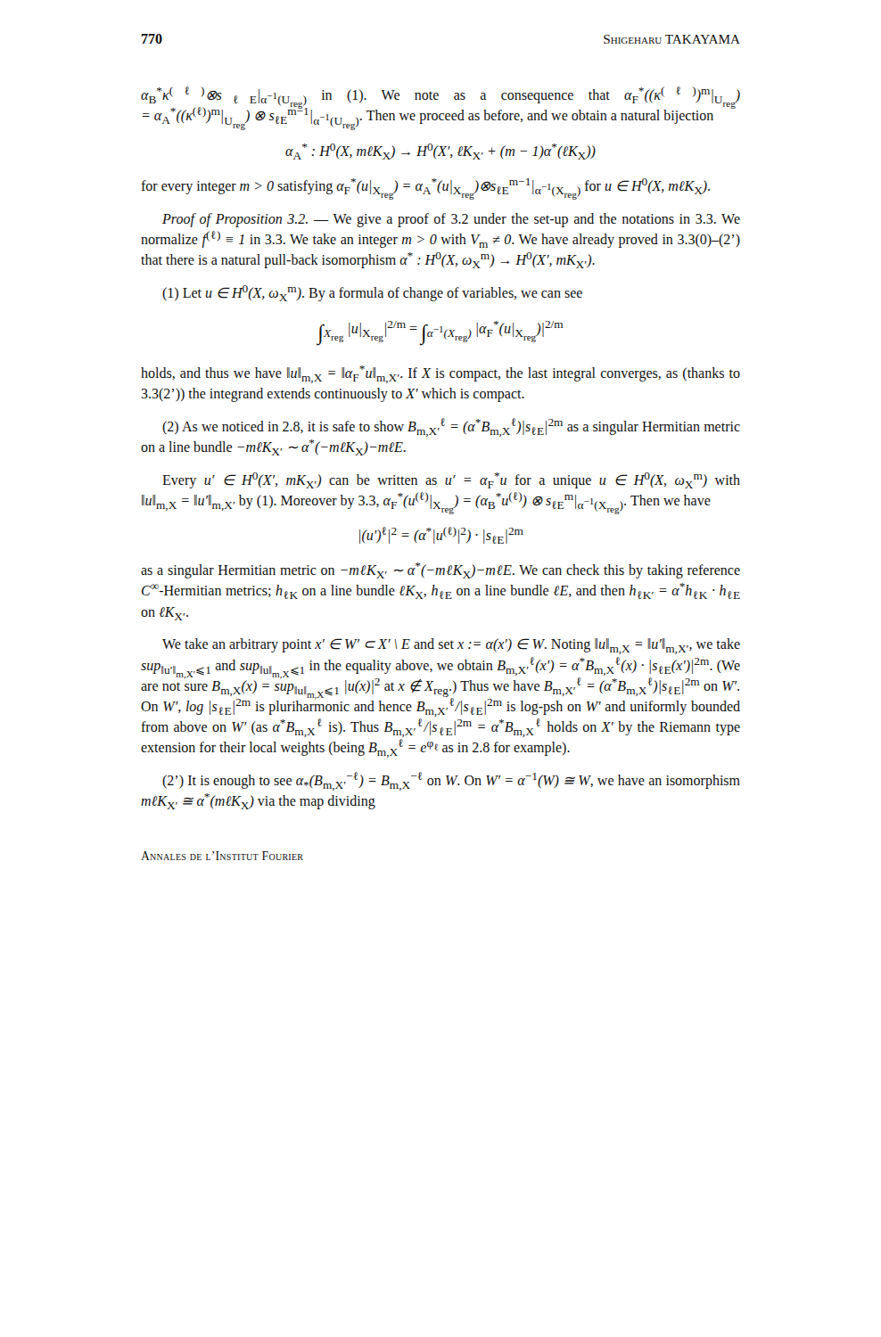770 Shigeharu TAKAYAMA
αB*κ(ℓ)⊗sℓE|α−1(Ureg) in (1). We note as a consequence that αF*((κ(ℓ))m|Ureg) = αA*((κ(ℓ))m|Ureg) ⊗ sℓEm−1|α−1(Ureg). Then we proceed as before, and we obtain a natural bijection
αA* : H0(X, mℓKX) → H0(X′, ℓKX′ + (m − 1)α*(ℓKX))
for every integer m > 0 satisfying αF*(u|Xreg) = αA*(u|Xreg)⊗sℓEm−1|α−1(Xreg) for u ∈ H0(X, mℓKX).
Proof of Proposition 3.2. — We give a proof of 3.2 under the set-up and the notations in 3.3. We normalize f(ℓ) ≡ 1 in 3.3. We take an integer m > 0 with Vm ≠ 0. We have already proved in 3.3(0)–(2’) that there is a natural pull-back isomorphism α* : H0(X, ωXm) → H0(X′, mKX′).
(1) Let u ∈ H0(X, ωXm). By a formula of change of variables, we can see
∫Xreg |u|Xreg|2/m = ∫α−1(Xreg) |αF*(u|Xreg)|2/m
holds, and thus we have ‖u‖m,X = ‖αF*u‖m,X′. If X is compact, the last integral converges, as (thanks to 3.3(2’)) the integrand extends continuously to X′ which is compact.
(2) As we noticed in 2.8, it is safe to show Bm,X′ℓ = (α*Bm,Xℓ)|sℓE|2m as a singular Hermitian metric on a line bundle −mℓKX′ ∼ α*(−mℓKX)−mℓE.
Every u′ ∈ H0(X′, mKX′) can be written as u′ = αF*u for a unique u ∈ H0(X, ωXm) with ‖u‖m,X = ‖u′‖m,X′ by (1). Moreover by 3.3, αF*(u(ℓ)|Xreg) = (αB*u(ℓ)) ⊗ sℓEm|α−1(Xreg). Then we have
|(u′)ℓ|2 = (α*|u(ℓ)|2) · |sℓE|2m
as a singular Hermitian metric on −mℓKX′ ∼ α*(−mℓKX)−mℓE. We can check this by taking reference C∞-Hermitian metrics; hℓK on a line bundle ℓKX, hℓE on a line bundle ℓE, and then hℓK′ = α*hℓK · hℓE on ℓKX′.
We take an arbitrary point x′ ∈ W′ ⊂ X′ \ E and set x := α(x′) ∈ W. Noting ‖u‖m,X = ‖u′‖m,X′, we take sup‖u′‖m,X′⩽1 and sup‖u‖m,X⩽1 in the equality above, we obtain Bm,X′ℓ(x′) = α*Bm,Xℓ(x) · |sℓE(x′)|2m. (We are not sure Bm,X(x) = sup‖u‖m,X⩽1 |u(x)|2 at x ∉ Xreg.) Thus we have Bm,X′ℓ = (α*Bm,Xℓ)|sℓE|2m on W′. On W′, log |sℓE|2m is pluriharmonic and hence Bm,X′ℓ/|sℓE|2m is log-psh on W′ and uniformly bounded from above on W′ (as α*Bm,Xℓ is). Thus Bm,X′ℓ/|sℓE|2m = α*Bm,Xℓ holds on X′ by the Riemann type extension for their local weights (being Bm,Xℓ = eφℓ as in 2.8 for example).
(2’) It is enough to see α*(Bm,X′−ℓ) = Bm,X−ℓ on W. On W′ = α−1(W) ≅ W, we have an isomorphism mℓKX′ ≅ α*(mℓKX) via the map dividing
Annales de l’Institut Fourier